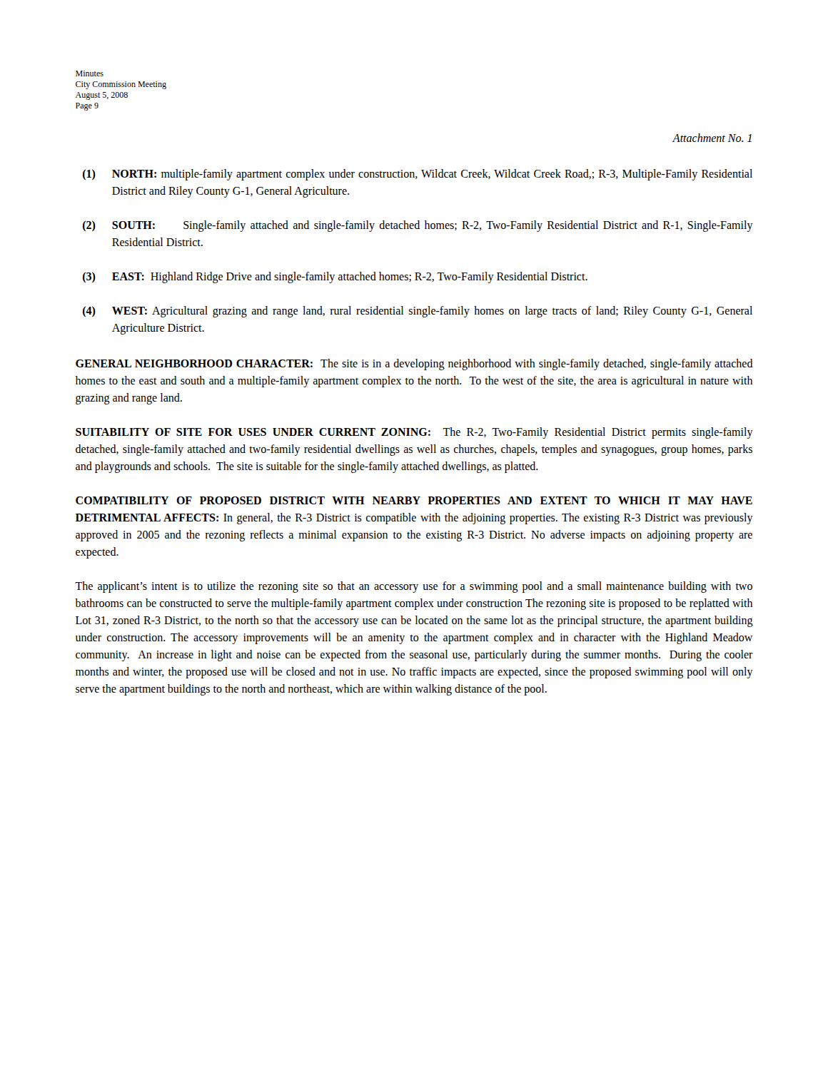Minutes
City Commission Meeting
August 5, 2008
Page 9
Attachment No. 1
(1) NORTH: multiple-family apartment complex under construction, Wildcat Creek, Wildcat Creek Road,; R-3, Multiple-Family Residential District and Riley County G-1, General Agriculture.
(2) SOUTH: Single-family attached and single-family detached homes; R-2, Two-Family Residential District and R-1, Single-Family Residential District.
(3) EAST: Highland Ridge Drive and single-family attached homes; R-2, Two-Family Residential District.
(4) WEST: Agricultural grazing and range land, rural residential single-family homes on large tracts of land; Riley County G-1, General Agriculture District.
GENERAL NEIGHBORHOOD CHARACTER: The site is in a developing neighborhood with single-family detached, single-family attached homes to the east and south and a multiple-family apartment complex to the north. To the west of the site, the area is agricultural in nature with grazing and range land.
SUITABILITY OF SITE FOR USES UNDER CURRENT ZONING: The R-2, Two-Family Residential District permits single-family detached, single-family attached and two-family residential dwellings as well as churches, chapels, temples and synagogues, group homes, parks and playgrounds and schools. The site is suitable for the single-family attached dwellings, as platted.
COMPATIBILITY OF PROPOSED DISTRICT WITH NEARBY PROPERTIES AND EXTENT TO WHICH IT MAY HAVE DETRIMENTAL AFFECTS: In general, the R-3 District is compatible with the adjoining properties. The existing R-3 District was previously approved in 2005 and the rezoning reflects a minimal expansion to the existing R-3 District. No adverse impacts on adjoining property are expected.
The applicant’s intent is to utilize the rezoning site so that an accessory use for a swimming pool and a small maintenance building with two bathrooms can be constructed to serve the multiple-family apartment complex under construction The rezoning site is proposed to be replatted with Lot 31, zoned R-3 District, to the north so that the accessory use can be located on the same lot as the principal structure, the apartment building under construction. The accessory improvements will be an amenity to the apartment complex and in character with the Highland Meadow community. An increase in light and noise can be expected from the seasonal use, particularly during the summer months. During the cooler months and winter, the proposed use will be closed and not in use. No traffic impacts are expected, since the proposed swimming pool will only serve the apartment buildings to the north and northeast, which are within walking distance of the pool.